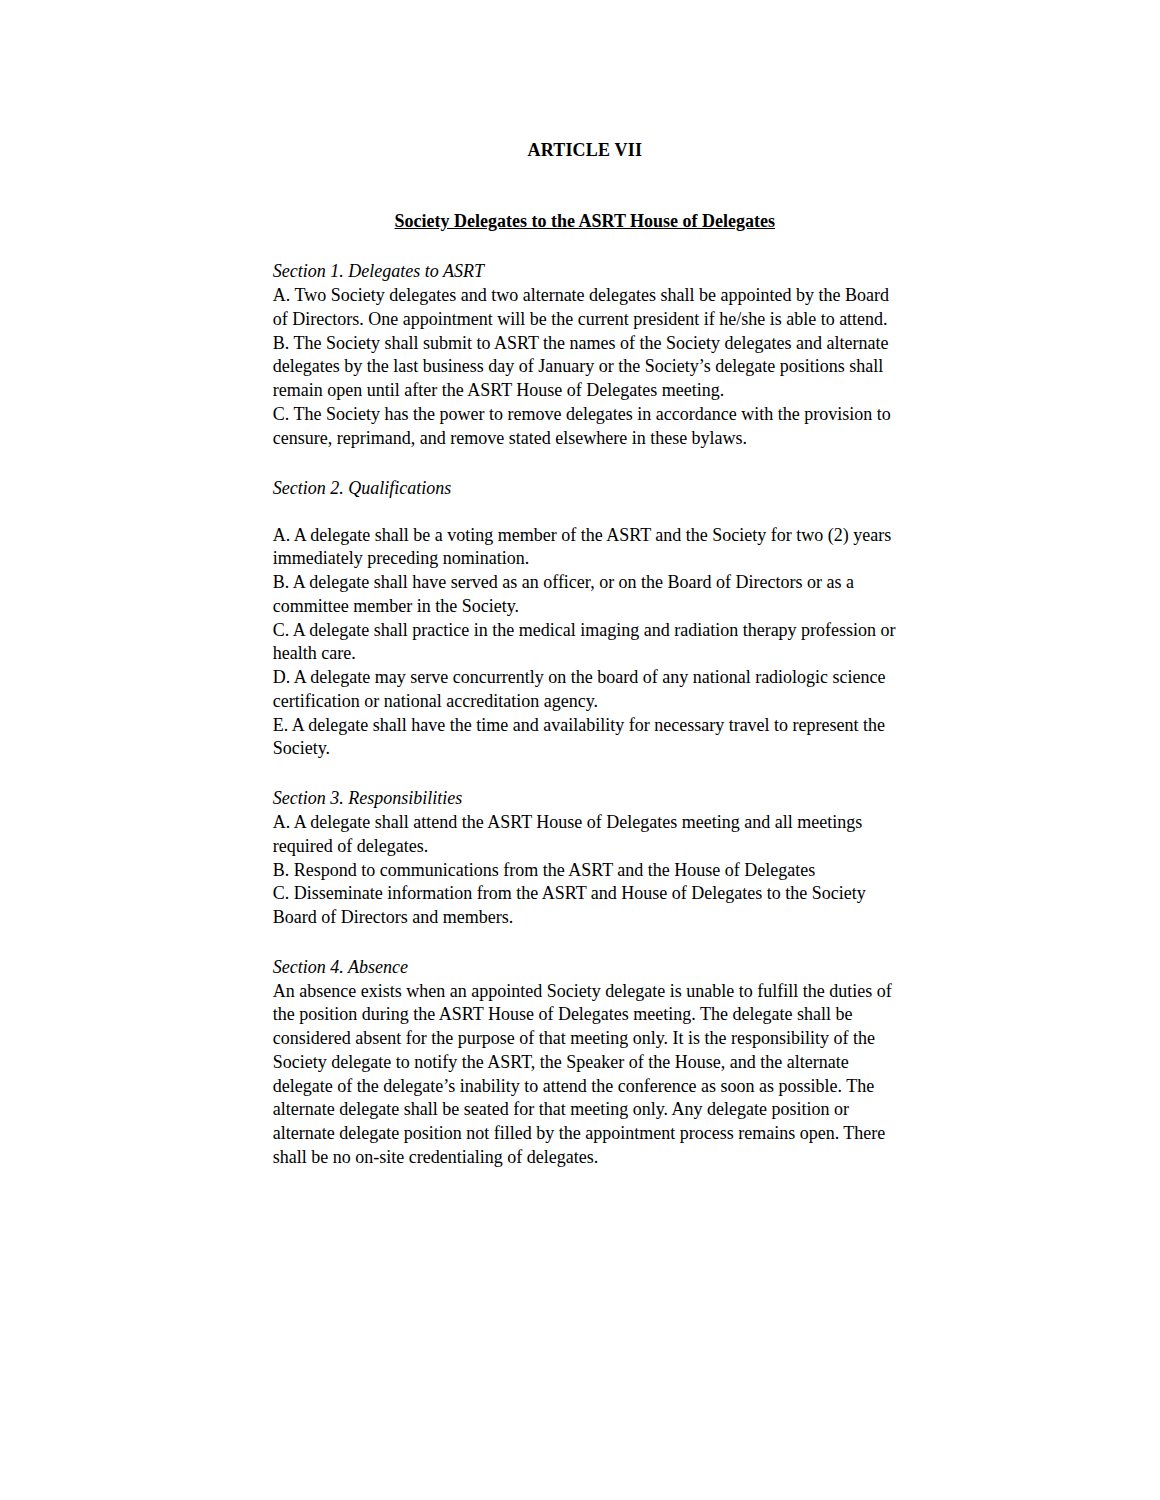ARTICLE VII
Society Delegates to the ASRT House of Delegates
Section 1. Delegates to ASRT
A. Two Society delegates and two alternate delegates shall be appointed by the Board of Directors. One appointment will be the current president if he/she is able to attend.
B. The Society shall submit to ASRT the names of the Society delegates and alternate delegates by the last business day of January or the Society’s delegate positions shall remain open until after the ASRT House of Delegates meeting.
C. The Society has the power to remove delegates in accordance with the provision to censure, reprimand, and remove stated elsewhere in these bylaws.
Section 2. Qualifications
A. A delegate shall be a voting member of the ASRT and the Society for two (2) years immediately preceding nomination.
B. A delegate shall have served as an officer, or on the Board of Directors or as a committee member in the Society.
C. A delegate shall practice in the medical imaging and radiation therapy profession or health care.
D. A delegate may serve concurrently on the board of any national radiologic science certification or national accreditation agency.
E. A delegate shall have the time and availability for necessary travel to represent the Society.
Section 3. Responsibilities
A. A delegate shall attend the ASRT House of Delegates meeting and all meetings required of delegates.
B. Respond to communications from the ASRT and the House of Delegates
C. Disseminate information from the ASRT and House of Delegates to the Society Board of Directors and members.
Section 4. Absence
An absence exists when an appointed Society delegate is unable to fulfill the duties of the position during the ASRT House of Delegates meeting. The delegate shall be considered absent for the purpose of that meeting only. It is the responsibility of the Society delegate to notify the ASRT, the Speaker of the House, and the alternate delegate of the delegate’s inability to attend the conference as soon as possible. The alternate delegate shall be seated for that meeting only. Any delegate position or alternate delegate position not filled by the appointment process remains open. There shall be no on-site credentialing of delegates.